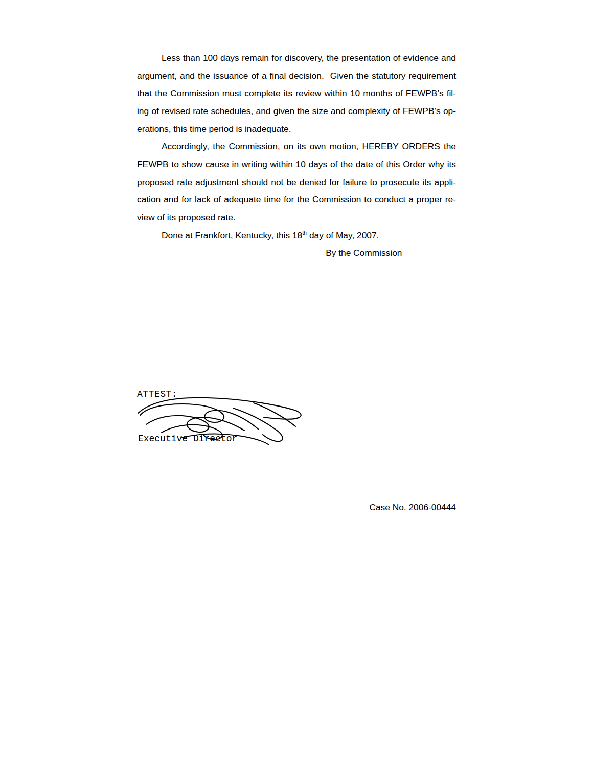Less than 100 days remain for discovery, the presentation of evidence and argument, and the issuance of a final decision. Given the statutory requirement that the Commission must complete its review within 10 months of FEWPB’s filing of revised rate schedules, and given the size and complexity of FEWPB’s operations, this time period is inadequate.
Accordingly, the Commission, on its own motion, HEREBY ORDERS the FEWPB to show cause in writing within 10 days of the date of this Order why its proposed rate adjustment should not be denied for failure to prosecute its application and for lack of adequate time for the Commission to conduct a proper review of its proposed rate.
Done at Frankfort, Kentucky, this 18th day of May, 2007.
By the Commission
ATTEST:
Executive Director
Case No. 2006-00444